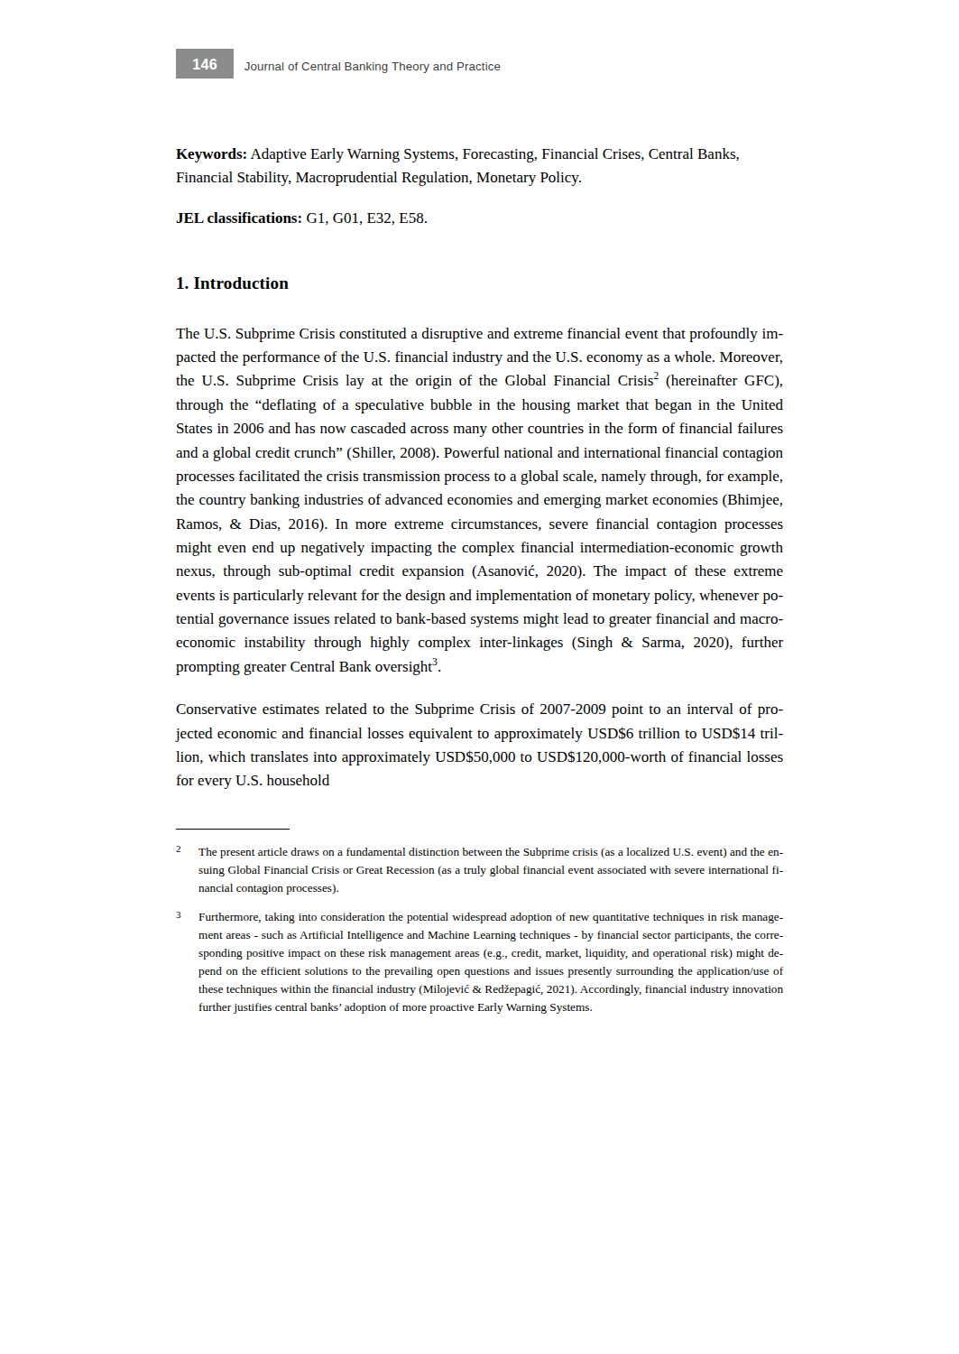146
Journal of Central Banking Theory and Practice
Keywords: Adaptive Early Warning Systems, Forecasting, Financial Crises, Central Banks, Financial Stability, Macroprudential Regulation, Monetary Policy.
JEL classifications: G1, G01, E32, E58.
1. Introduction
The U.S. Subprime Crisis constituted a disruptive and extreme financial event that profoundly impacted the performance of the U.S. financial industry and the U.S. economy as a whole. Moreover, the U.S. Subprime Crisis lay at the origin of the Global Financial Crisis2 (hereinafter GFC), through the “deflating of a speculative bubble in the housing market that began in the United States in 2006 and has now cascaded across many other countries in the form of financial failures and a global credit crunch” (Shiller, 2008). Powerful national and international financial contagion processes facilitated the crisis transmission process to a global scale, namely through, for example, the country banking industries of advanced economies and emerging market economies (Bhimjee, Ramos, & Dias, 2016). In more extreme circumstances, severe financial contagion processes might even end up negatively impacting the complex financial intermediation-economic growth nexus, through sub-optimal credit expansion (Asanović, 2020). The impact of these extreme events is particularly relevant for the design and implementation of monetary policy, whenever potential governance issues related to bank-based systems might lead to greater financial and macroeconomic instability through highly complex inter-linkages (Singh & Sarma, 2020), further prompting greater Central Bank oversight3.
Conservative estimates related to the Subprime Crisis of 2007-2009 point to an interval of projected economic and financial losses equivalent to approximately USD$6 trillion to USD$14 trillion, which translates into approximately USD$50,000 to USD$120,000-worth of financial losses for every U.S. household
2 The present article draws on a fundamental distinction between the Subprime crisis (as a localized U.S. event) and the ensuing Global Financial Crisis or Great Recession (as a truly global financial event associated with severe international financial contagion processes).
3 Furthermore, taking into consideration the potential widespread adoption of new quantitative techniques in risk management areas - such as Artificial Intelligence and Machine Learning techniques - by financial sector participants, the corresponding positive impact on these risk management areas (e.g., credit, market, liquidity, and operational risk) might depend on the efficient solutions to the prevailing open questions and issues presently surrounding the application/use of these techniques within the financial industry (Milojević & Redžepagić, 2021). Accordingly, financial industry innovation further justifies central banks’ adoption of more proactive Early Warning Systems.